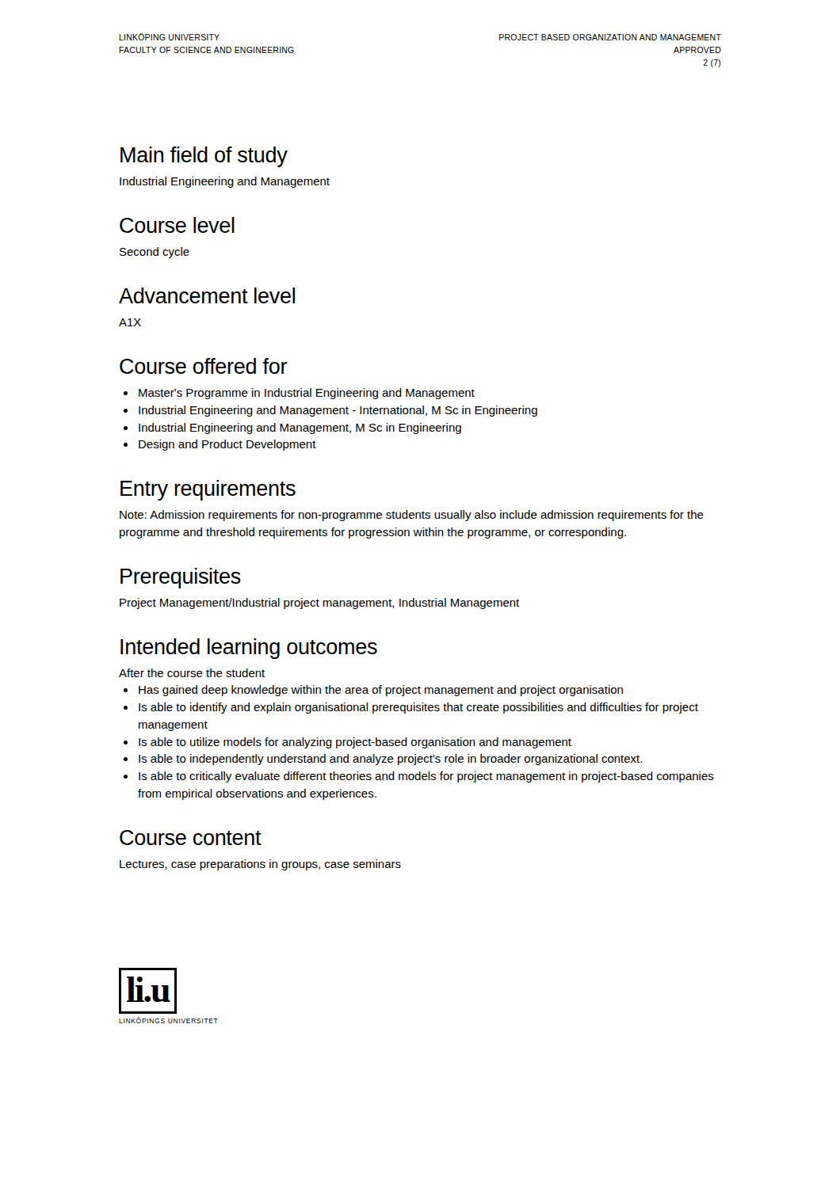Linköping University
Faculty of Science and Engineering
Project Based Organization and Management
Approved
2 (7)
Main field of study
Industrial Engineering and Management
Course level
Second cycle
Advancement level
A1X
Course offered for
Master's Programme in Industrial Engineering and Management
Industrial Engineering and Management - International, M Sc in Engineering
Industrial Engineering and Management, M Sc in Engineering
Design and Product Development
Entry requirements
Note: Admission requirements for non-programme students usually also include admission requirements for the programme and threshold requirements for progression within the programme, or corresponding.
Prerequisites
Project Management/Industrial project management, Industrial Management
Intended learning outcomes
After the course the student
Has gained deep knowledge within the area of project management and project organisation
Is able to identify and explain organisational prerequisites that create possibilities and difficulties for project management
Is able to utilize models for analyzing project-based organisation and management
Is able to independently understand and analyze project's role in broader organizational context.
Is able to critically evaluate different theories and models for project management in project-based companies from empirical observations and experiences.
Course content
Lectures, case preparations in groups, case seminars
li.u
Linköpings universitet